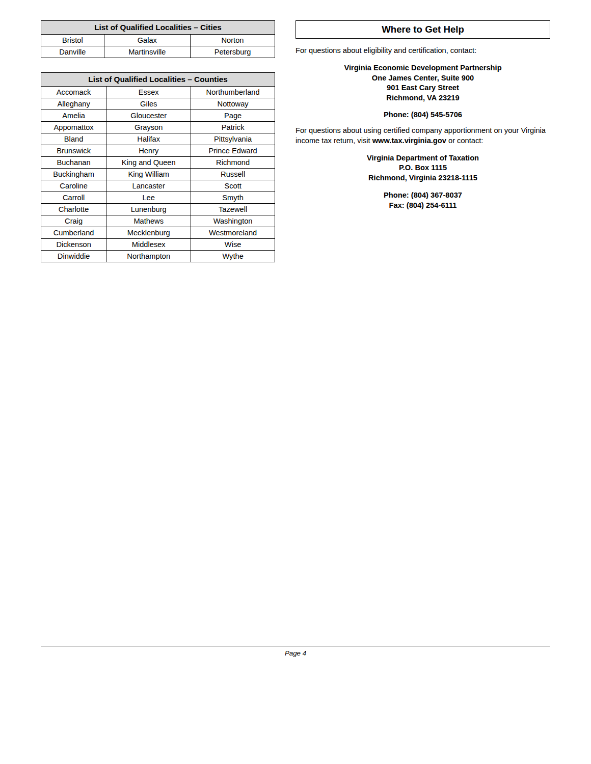| List of Qualified Localities – Cities |
| --- |
| Bristol | Galax | Norton |
| Danville | Martinsville | Petersburg |
| List of Qualified Localities – Counties |
| --- |
| Accomack | Essex | Northumberland |
| Alleghany | Giles | Nottoway |
| Amelia | Gloucester | Page |
| Appomattox | Grayson | Patrick |
| Bland | Halifax | Pittsylvania |
| Brunswick | Henry | Prince Edward |
| Buchanan | King and Queen | Richmond |
| Buckingham | King William | Russell |
| Caroline | Lancaster | Scott |
| Carroll | Lee | Smyth |
| Charlotte | Lunenburg | Tazewell |
| Craig | Mathews | Washington |
| Cumberland | Mecklenburg | Westmoreland |
| Dickenson | Middlesex | Wise |
| Dinwiddie | Northampton | Wythe |
Where to Get Help
For questions about eligibility and certification, contact:
Virginia Economic Development Partnership
One James Center, Suite 900
901 East Cary Street
Richmond, VA 23219
Phone: (804) 545-5706
For questions about using certified company apportionment on your Virginia income tax return, visit www.tax.virginia.gov or contact:
Virginia Department of Taxation
P.O. Box 1115
Richmond, Virginia 23218-1115
Phone: (804) 367-8037
Fax: (804) 254-6111
Page 4